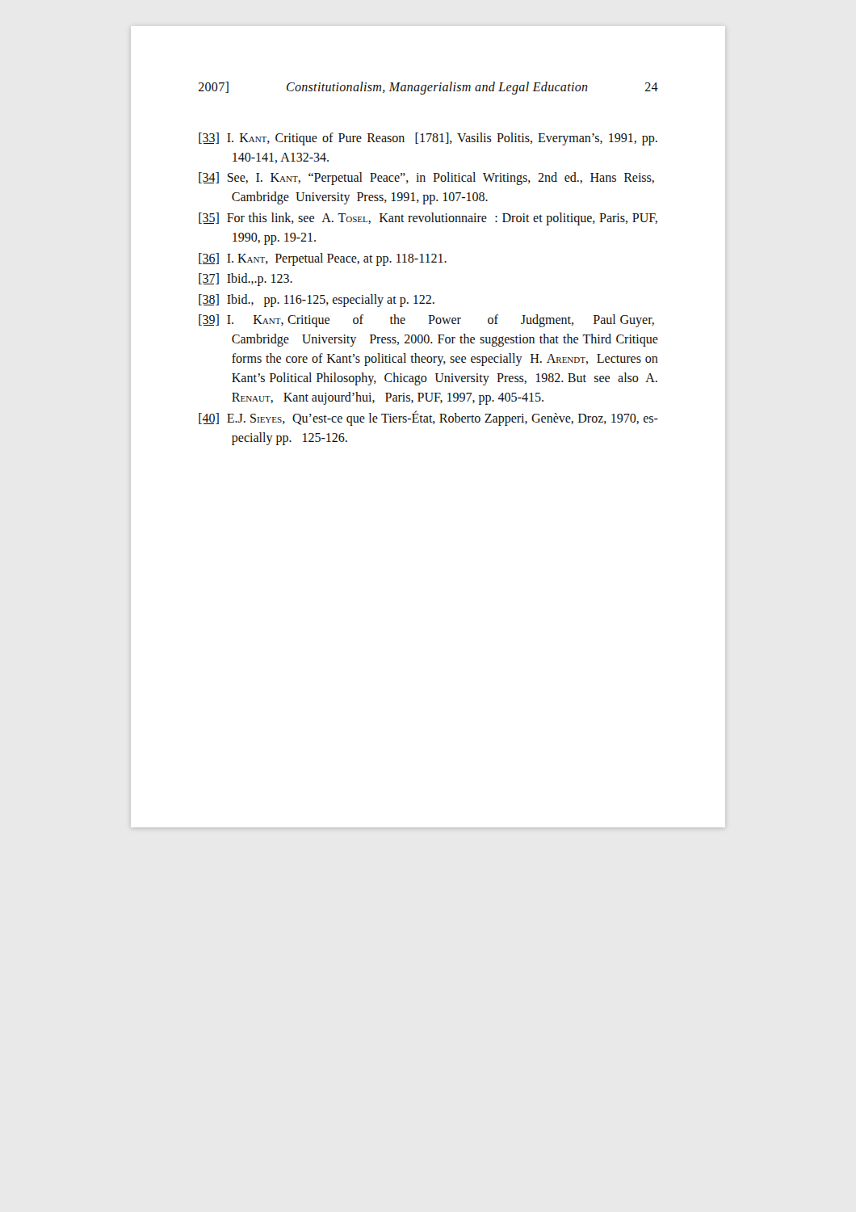2007] Constitutionalism, Managerialism and Legal Education 24
[33] I. Kant, Critique of Pure Reason [1781], Vasilis Politis, Everyman’s, 1991, pp. 140-141, A132-34.
[34] See, I. Kant, “Perpetual Peace”, in Political Writings, 2nd ed., Hans Reiss, Cambridge University Press, 1991, pp. 107-108.
[35] For this link, see A. Tosel, Kant revolutionnaire : Droit et politique, Paris, PUF, 1990, pp. 19-21.
[36] I. Kant, Perpetual Peace, at pp. 118-1121.
[37] Ibid.,.p. 123.
[38] Ibid., pp. 116-125, especially at p. 122.
[39] I. Kant, Critique of the Power of Judgment, Paul Guyer, Cambridge University Press, 2000. For the suggestion that the Third Critique forms the core of Kant’s political theory, see especially H. Arendt, Lectures on Kant’s Political Philosophy, Chicago University Press, 1982. But see also A. Renaut, Kant aujourd’hui, Paris, PUF, 1997, pp. 405-415.
[40] E.J. Sieyes, Qu’est-ce que le Tiers-État, Roberto Zapperi, Genève, Droz, 1970, especially pp. 125-126.